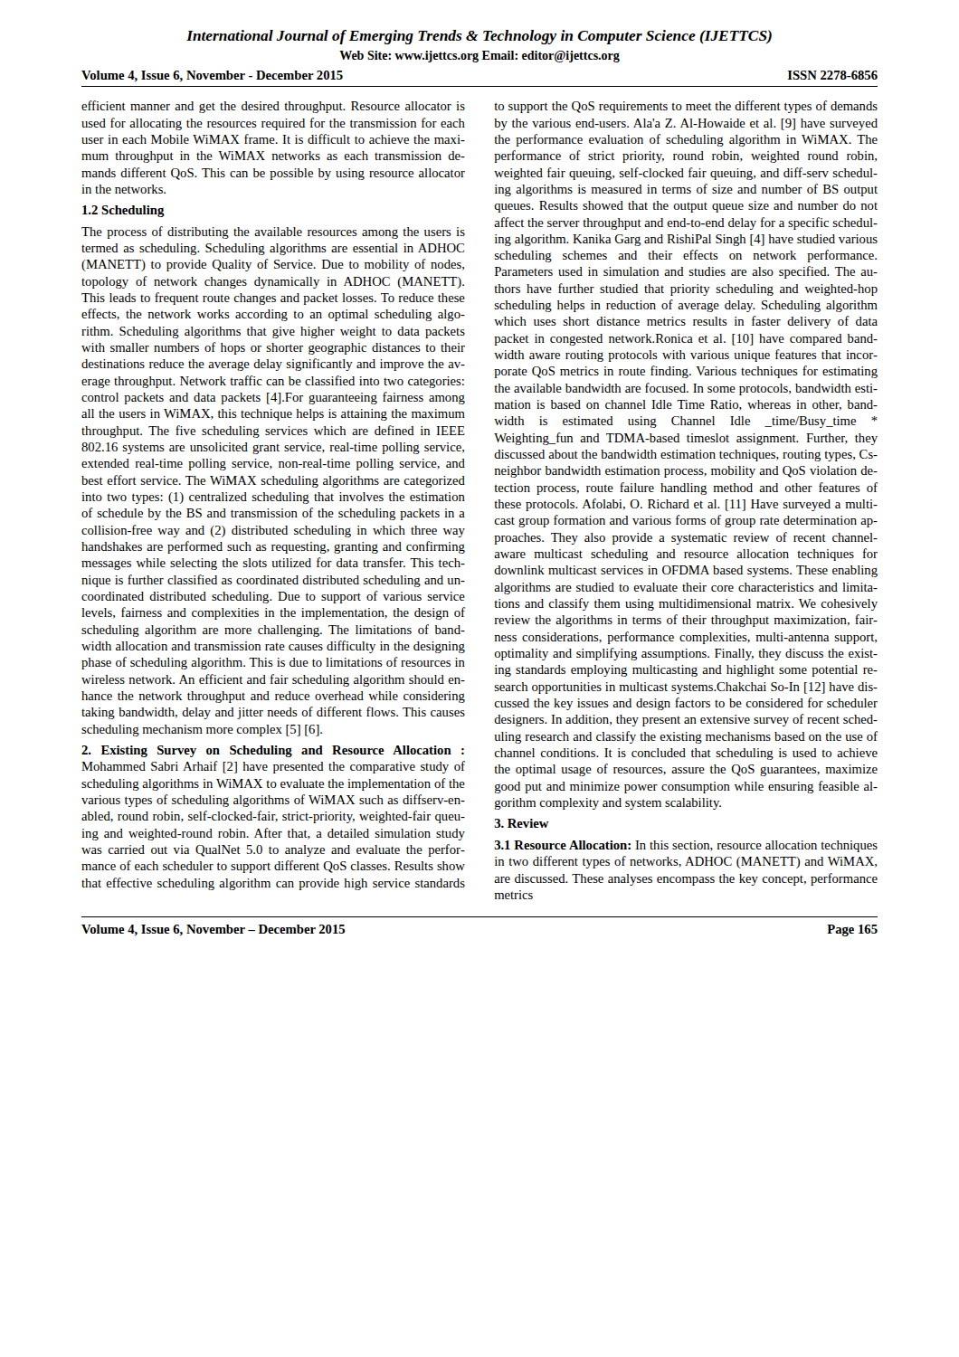International Journal of Emerging Trends & Technology in Computer Science (IJETTCS)
Web Site: www.ijettcs.org Email: editor@ijettcs.org
Volume 4, Issue 6, November - December 2015 ISSN 2278-6856
efficient manner and get the desired throughput. Resource allocator is used for allocating the resources required for the transmission for each user in each Mobile WiMAX frame. It is difficult to achieve the maximum throughput in the WiMAX networks as each transmission demands different QoS. This can be possible by using resource allocator in the networks.
1.2 Scheduling
The process of distributing the available resources among the users is termed as scheduling. Scheduling algorithms are essential in ADHOC (MANETT) to provide Quality of Service. Due to mobility of nodes, topology of network changes dynamically in ADHOC (MANETT). This leads to frequent route changes and packet losses. To reduce these effects, the network works according to an optimal scheduling algorithm. Scheduling algorithms that give higher weight to data packets with smaller numbers of hops or shorter geographic distances to their destinations reduce the average delay significantly and improve the average throughput. Network traffic can be classified into two categories: control packets and data packets [4].For guaranteeing fairness among all the users in WiMAX, this technique helps is attaining the maximum throughput. The five scheduling services which are defined in IEEE 802.16 systems are unsolicited grant service, real-time polling service, extended real-time polling service, non-real-time polling service, and best effort service. The WiMAX scheduling algorithms are categorized into two types: (1) centralized scheduling that involves the estimation of schedule by the BS and transmission of the scheduling packets in a collision-free way and (2) distributed scheduling in which three way handshakes are performed such as requesting, granting and confirming messages while selecting the slots utilized for data transfer. This technique is further classified as coordinated distributed scheduling and uncoordinated distributed scheduling. Due to support of various service levels, fairness and complexities in the implementation, the design of scheduling algorithm are more challenging. The limitations of bandwidth allocation and transmission rate causes difficulty in the designing phase of scheduling algorithm. This is due to limitations of resources in wireless network. An efficient and fair scheduling algorithm should enhance the network throughput and reduce overhead while considering taking bandwidth, delay and jitter needs of different flows. This causes scheduling mechanism more complex [5] [6].
2. Existing Survey on Scheduling and Resource Allocation : Mohammed Sabri Arhaif [2] have presented the comparative study of scheduling algorithms in WiMAX to evaluate the implementation of the various types of scheduling algorithms of WiMAX such as diffserv-enabled, round robin, self-clocked-fair, strict-priority, weighted-fair queuing and weighted-round robin. After that, a detailed simulation study was carried out via QualNet 5.0 to analyze and evaluate the performance of each scheduler to support different QoS classes. Results show that effective scheduling algorithm can provide high service standards to support the QoS requirements to meet the different types of demands by the various end-users. Ala'a Z. Al-Howaide et al. [9] have surveyed the performance evaluation of scheduling algorithm in WiMAX. The performance of strict priority, round robin, weighted round robin, weighted fair queuing, self-clocked fair queuing, and diff-serv scheduling algorithms is measured in terms of size and number of BS output queues. Results showed that the output queue size and number do not affect the server throughput and end-to-end delay for a specific scheduling algorithm. Kanika Garg and RishiPal Singh [4] have studied various scheduling schemes and their effects on network performance. Parameters used in simulation and studies are also specified. The authors have further studied that priority scheduling and weighted-hop scheduling helps in reduction of average delay. Scheduling algorithm which uses short distance metrics results in faster delivery of data packet in congested network.Ronica et al. [10] have compared bandwidth aware routing protocols with various unique features that incorporate QoS metrics in route finding. Various techniques for estimating the available bandwidth are focused. In some protocols, bandwidth estimation is based on channel Idle Time Ratio, whereas in other, bandwidth is estimated using Channel Idle _time/Busy_time * Weighting_fun and TDMA-based timeslot assignment. Further, they discussed about the bandwidth estimation techniques, routing types, Cs-neighbor bandwidth estimation process, mobility and QoS violation detection process, route failure handling method and other features of these protocols. Afolabi, O. Richard et al. [11] Have surveyed a multicast group formation and various forms of group rate determination approaches. They also provide a systematic review of recent channel-aware multicast scheduling and resource allocation techniques for downlink multicast services in OFDMA based systems. These enabling algorithms are studied to evaluate their core characteristics and limitations and classify them using multidimensional matrix. We cohesively review the algorithms in terms of their throughput maximization, fairness considerations, performance complexities, multi-antenna support, optimality and simplifying assumptions. Finally, they discuss the existing standards employing multicasting and highlight some potential research opportunities in multicast systems.Chakchai So-In [12] have discussed the key issues and design factors to be considered for scheduler designers. In addition, they present an extensive survey of recent scheduling research and classify the existing mechanisms based on the use of channel conditions. It is concluded that scheduling is used to achieve the optimal usage of resources, assure the QoS guarantees, maximize good put and minimize power consumption while ensuring feasible algorithm complexity and system scalability.
3. Review
3.1 Resource Allocation: In this section, resource allocation techniques in two different types of networks, ADHOC (MANETT) and WiMAX, are discussed. These analyses encompass the key concept, performance metrics
Volume 4, Issue 6, November – December 2015 Page 165